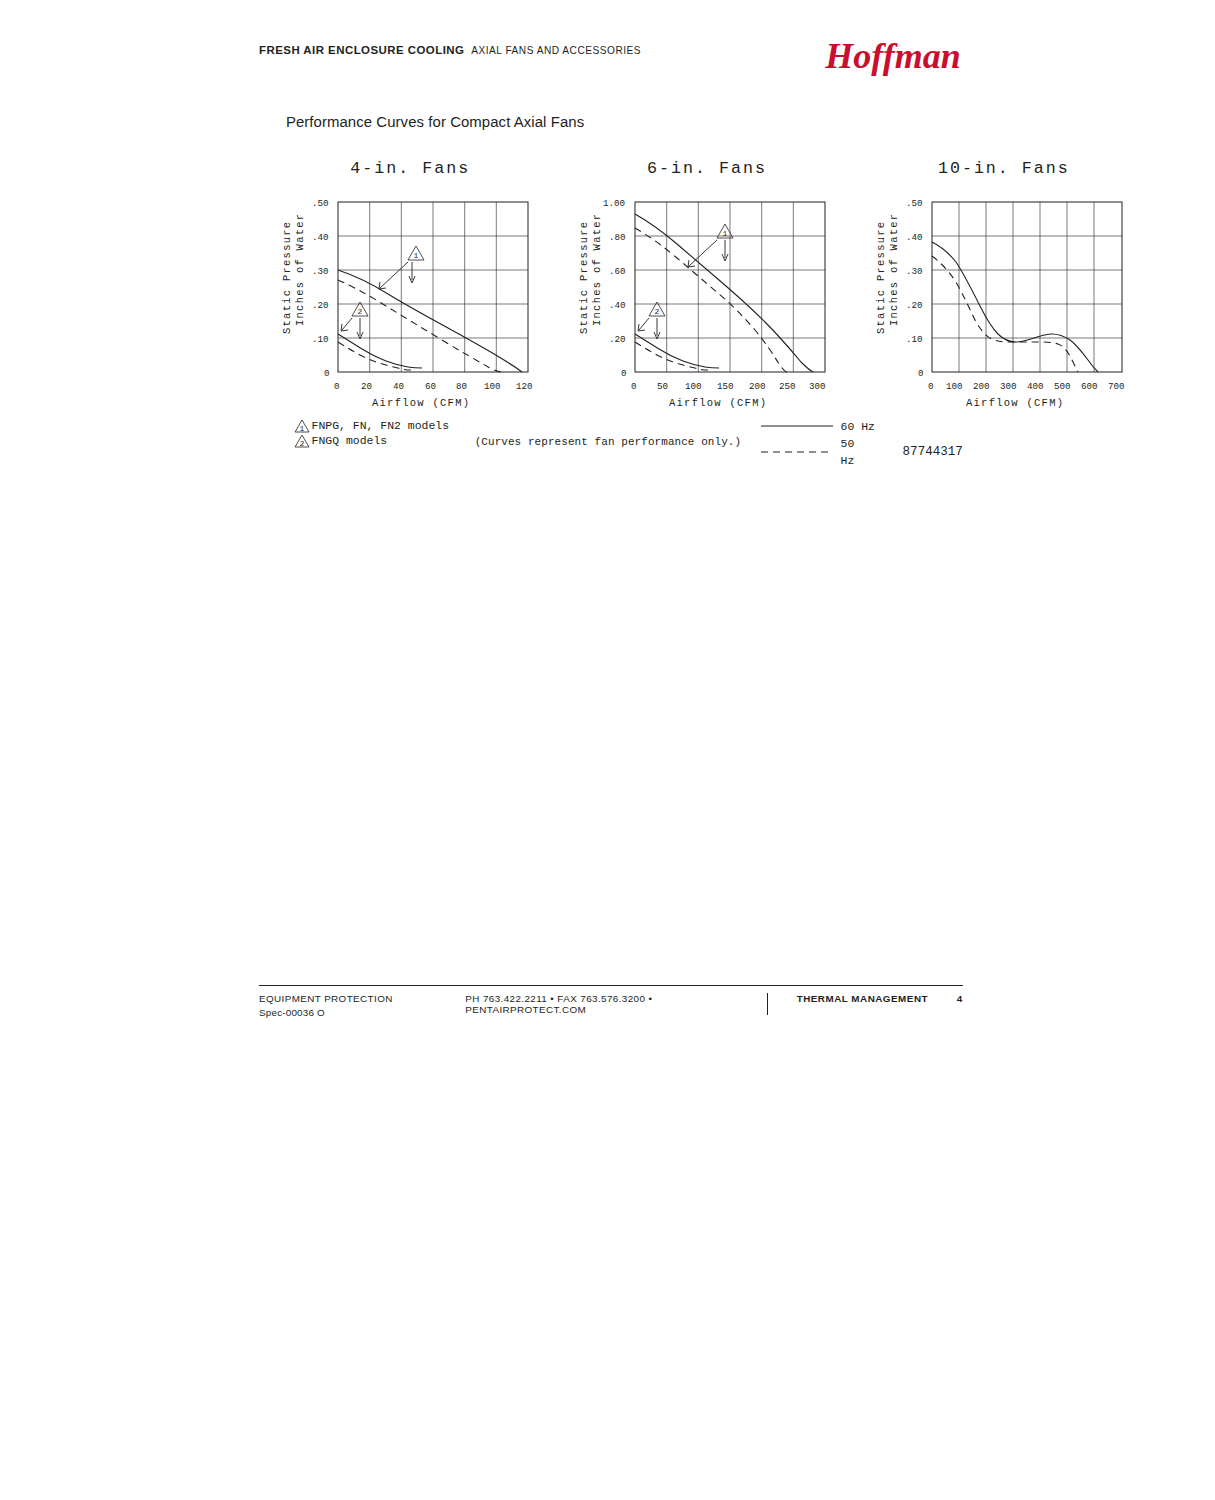FRESH AIR ENCLOSURE COOLING AXIAL FANS AND ACCESSORIES
Hoffman
Performance Curves for Compact Axial Fans
4‑in. Fans
Static Pressure Inches of Water .50 .40 .30 .20 .10 0 0 20 40 60 80 100 120 Airflow (CFM) 1 2
6‑in. Fans
Static Pressure Inches of Water 1.00 .80 .60 .40 .20 0 0 50 100 150 200 250 300 Airflow (CFM) 1 2
10‑in. Fans
Static Pressure Inches of Water .50 .40 .30 .20 .10 0 0 100 200 300 400 500 600 700 Airflow (CFM)
1 FNPG, FN, FN2 models
2 FNGQ models
(Curves represent fan performance only.)
60 Hz
50 Hz 87744317
EQUIPMENT PROTECTION Spec-00036 O
PH 763.422.2211 • FAX 763.576.3200 • PENTAIRPROTECT.COM
THERMAL MANAGEMENT 4